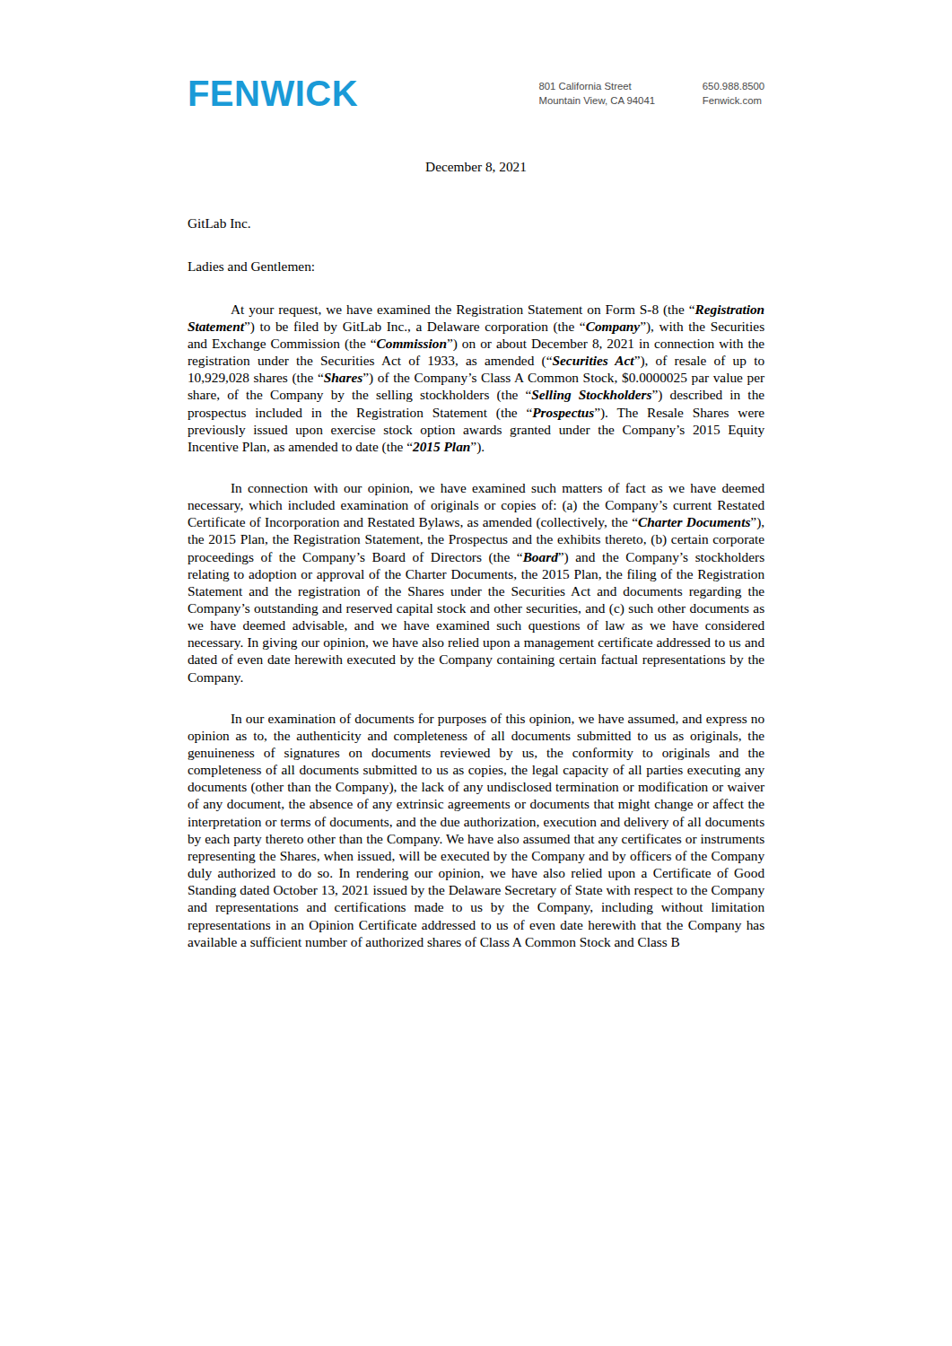FENWICK
801 California Street
Mountain View, CA 94041
650.988.8500
Fenwick.com
December 8, 2021
GitLab Inc.
Ladies and Gentlemen:
At your request, we have examined the Registration Statement on Form S-8 (the “Registration Statement”) to be filed by GitLab Inc., a Delaware corporation (the “Company”), with the Securities and Exchange Commission (the “Commission”) on or about December 8, 2021 in connection with the registration under the Securities Act of 1933, as amended (“Securities Act”), of resale of up to 10,929,028 shares (the “Shares”) of the Company’s Class A Common Stock, $0.0000025 par value per share, of the Company by the selling stockholders (the “Selling Stockholders”) described in the prospectus included in the Registration Statement (the “Prospectus”). The Resale Shares were previously issued upon exercise stock option awards granted under the Company’s 2015 Equity Incentive Plan, as amended to date (the “2015 Plan”).
In connection with our opinion, we have examined such matters of fact as we have deemed necessary, which included examination of originals or copies of: (a) the Company’s current Restated Certificate of Incorporation and Restated Bylaws, as amended (collectively, the “Charter Documents”), the 2015 Plan, the Registration Statement, the Prospectus and the exhibits thereto, (b) certain corporate proceedings of the Company’s Board of Directors (the “Board”) and the Company’s stockholders relating to adoption or approval of the Charter Documents, the 2015 Plan, the filing of the Registration Statement and the registration of the Shares under the Securities Act and documents regarding the Company’s outstanding and reserved capital stock and other securities, and (c) such other documents as we have deemed advisable, and we have examined such questions of law as we have considered necessary. In giving our opinion, we have also relied upon a management certificate addressed to us and dated of even date herewith executed by the Company containing certain factual representations by the Company.
In our examination of documents for purposes of this opinion, we have assumed, and express no opinion as to, the authenticity and completeness of all documents submitted to us as originals, the genuineness of signatures on documents reviewed by us, the conformity to originals and the completeness of all documents submitted to us as copies, the legal capacity of all parties executing any documents (other than the Company), the lack of any undisclosed termination or modification or waiver of any document, the absence of any extrinsic agreements or documents that might change or affect the interpretation or terms of documents, and the due authorization, execution and delivery of all documents by each party thereto other than the Company. We have also assumed that any certificates or instruments representing the Shares, when issued, will be executed by the Company and by officers of the Company duly authorized to do so. In rendering our opinion, we have also relied upon a Certificate of Good Standing dated October 13, 2021 issued by the Delaware Secretary of State with respect to the Company and representations and certifications made to us by the Company, including without limitation representations in an Opinion Certificate addressed to us of even date herewith that the Company has available a sufficient number of authorized shares of Class A Common Stock and Class B